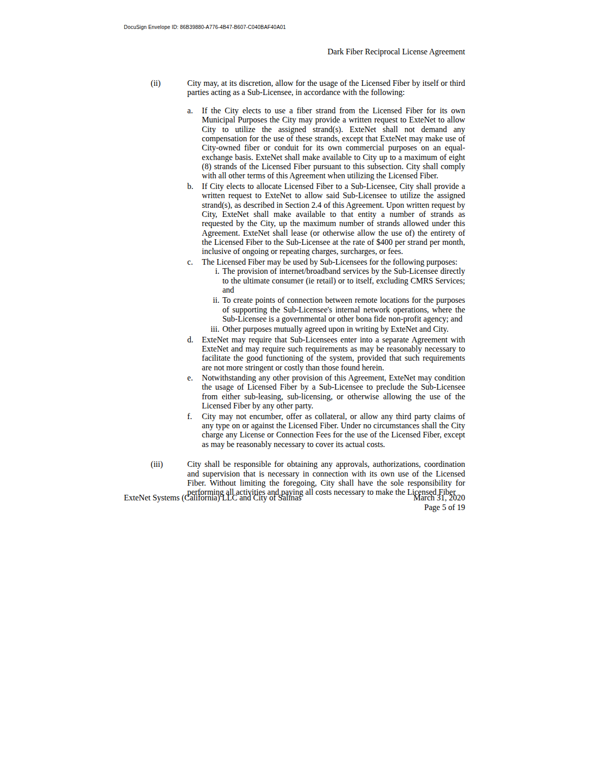DocuSign Envelope ID: 86B39880-A776-4B47-B607-C040BAF40A01
Dark Fiber Reciprocal License Agreement
(ii) City may, at its discretion, allow for the usage of the Licensed Fiber by itself or third parties acting as a Sub-Licensee, in accordance with the following:
a. If the City elects to use a fiber strand from the Licensed Fiber for its own Municipal Purposes the City may provide a written request to ExteNet to allow City to utilize the assigned strand(s). ExteNet shall not demand any compensation for the use of these strands, except that ExteNet may make use of City-owned fiber or conduit for its own commercial purposes on an equal-exchange basis. ExteNet shall make available to City up to a maximum of eight (8) strands of the Licensed Fiber pursuant to this subsection. City shall comply with all other terms of this Agreement when utilizing the Licensed Fiber.
b. If City elects to allocate Licensed Fiber to a Sub-Licensee, City shall provide a written request to ExteNet to allow said Sub-Licensee to utilize the assigned strand(s), as described in Section 2.4 of this Agreement. Upon written request by City, ExteNet shall make available to that entity a number of strands as requested by the City, up the maximum number of strands allowed under this Agreement. ExteNet shall lease (or otherwise allow the use of) the entirety of the Licensed Fiber to the Sub-Licensee at the rate of $400 per strand per month, inclusive of ongoing or repeating charges, surcharges, or fees.
c. The Licensed Fiber may be used by Sub-Licensees for the following purposes:
i. The provision of internet/broadband services by the Sub-Licensee directly to the ultimate consumer (ie retail) or to itself, excluding CMRS Services; and
ii. To create points of connection between remote locations for the purposes of supporting the Sub-Licensee's internal network operations, where the Sub-Licensee is a governmental or other bona fide non-profit agency; and
iii. Other purposes mutually agreed upon in writing by ExteNet and City.
d. ExteNet may require that Sub-Licensees enter into a separate Agreement with ExteNet and may require such requirements as may be reasonably necessary to facilitate the good functioning of the system, provided that such requirements are not more stringent or costly than those found herein.
e. Notwithstanding any other provision of this Agreement, ExteNet may condition the usage of Licensed Fiber by a Sub-Licensee to preclude the Sub-Licensee from either sub-leasing, sub-licensing, or otherwise allowing the use of the Licensed Fiber by any other party.
f. City may not encumber, offer as collateral, or allow any third party claims of any type on or against the Licensed Fiber. Under no circumstances shall the City charge any License or Connection Fees for the use of the Licensed Fiber, except as may be reasonably necessary to cover its actual costs.
(iii) City shall be responsible for obtaining any approvals, authorizations, coordination and supervision that is necessary in connection with its own use of the Licensed Fiber. Without limiting the foregoing, City shall have the sole responsibility for performing all activities and paying all costs necessary to make the Licensed Fiber
ExteNet Systems (California) LLC and City of Salinas
March 31, 2020
Page 5 of 19